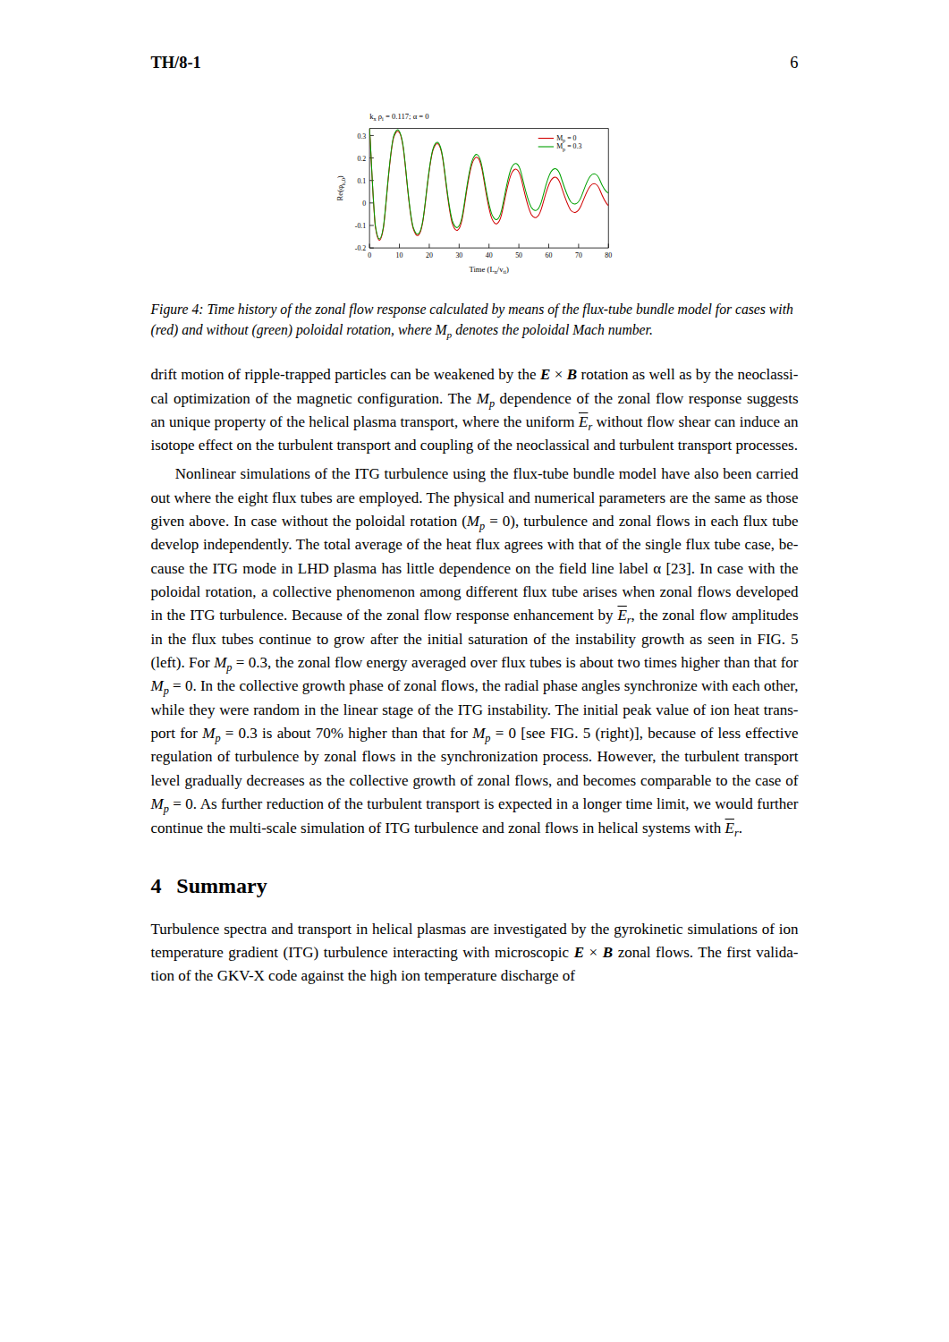TH/8-1 6
kx ρi = 0.117; α = 0 0.3 0.2 0.1 0 -0.1 -0.2 0 10 20 30 40 50 60 70 80 Time (Ln/vti) Re(φk,0) Mp = 0 Mp = 0.3
Figure 4: Time history of the zonal flow response calculated by means of the flux-tube bundle model for cases with (red) and without (green) poloidal rotation, where Mp denotes the poloidal Mach number.
drift motion of ripple-trapped particles can be weakened by the E × B rotation as well as by the neoclassical optimization of the magnetic configuration. The Mp dependence of the zonal flow response suggests an unique property of the helical plasma transport, where the uniform Er without flow shear can induce an isotope effect on the turbulent transport and coupling of the neoclassical and turbulent transport processes.
Nonlinear simulations of the ITG turbulence using the flux-tube bundle model have also been carried out where the eight flux tubes are employed. The physical and numerical parameters are the same as those given above. In case without the poloidal rotation (Mp = 0), turbulence and zonal flows in each flux tube develop independently. The total average of the heat flux agrees with that of the single flux tube case, because the ITG mode in LHD plasma has little dependence on the field line label α [23]. In case with the poloidal rotation, a collective phenomenon among different flux tube arises when zonal flows developed in the ITG turbulence. Because of the zonal flow response enhancement by Er, the zonal flow amplitudes in the flux tubes continue to grow after the initial saturation of the instability growth as seen in FIG. 5 (left). For Mp = 0.3, the zonal flow energy averaged over flux tubes is about two times higher than that for Mp = 0. In the collective growth phase of zonal flows, the radial phase angles synchronize with each other, while they were random in the linear stage of the ITG instability. The initial peak value of ion heat transport for Mp = 0.3 is about 70% higher than that for Mp = 0 [see FIG. 5 (right)], because of less effective regulation of turbulence by zonal flows in the synchronization process. However, the turbulent transport level gradually decreases as the collective growth of zonal flows, and becomes comparable to the case of Mp = 0. As further reduction of the turbulent transport is expected in a longer time limit, we would further continue the multi-scale simulation of ITG turbulence and zonal flows in helical systems with Er.
4 Summary
Turbulence spectra and transport in helical plasmas are investigated by the gyrokinetic simulations of ion temperature gradient (ITG) turbulence interacting with microscopic E × B zonal flows. The first validation of the GKV-X code against the high ion temperature discharge of